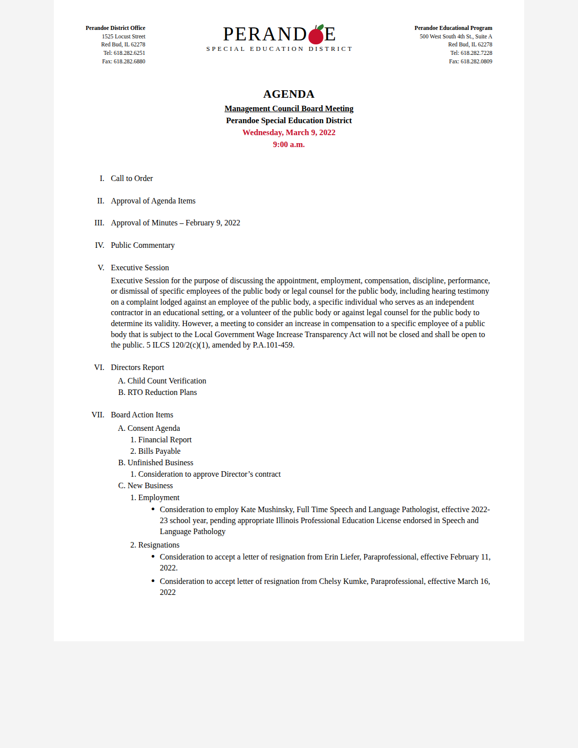Perandoe District Office
1525 Locust Street
Red Bud, IL 62278
Tel: 618.282.6251
Fax: 618.282.6880
PERAND E
SPECIAL EDUCATION DISTRICT
Perandoe Educational Program
500 West South 4th St., Suite A
Red Bud, IL 62278
Tel: 618.282.7228
Fax: 618.282.0809
AGENDA
Management Council Board Meeting
Perandoe Special Education District
Wednesday, March 9, 2022
9:00 a.m.
Call to Order
Approval of Agenda Items
Approval of Minutes – February 9, 2022
Public Commentary
Executive Session
Executive Session for the purpose of discussing the appointment, employment, compensation, discipline, performance, or dismissal of specific employees of the public body or legal counsel for the public body, including hearing testimony on a complaint lodged against an employee of the public body, a specific individual who serves as an independent contractor in an educational setting, or a volunteer of the public body or against legal counsel for the public body to determine its validity. However, a meeting to consider an increase in compensation to a specific employee of a public body that is subject to the Local Government Wage Increase Transparency Act will not be closed and shall be open to the public. 5 ILCS 120/2(c)(1), amended by P.A.101-459.
Directors Report
Child Count Verification
RTO Reduction Plans
Board Action Items
Consent Agenda
Financial Report
Bills Payable
Unfinished Business
Consideration to approve Director’s contract
New Business
Employment
Consideration to employ Kate Mushinsky, Full Time Speech and Language Pathologist, effective 2022-23 school year, pending appropriate Illinois Professional Education License endorsed in Speech and Language Pathology
Resignations
Consideration to accept a letter of resignation from Erin Liefer, Paraprofessional, effective February 11, 2022.
Consideration to accept letter of resignation from Chelsy Kumke, Paraprofessional, effective March 16, 2022